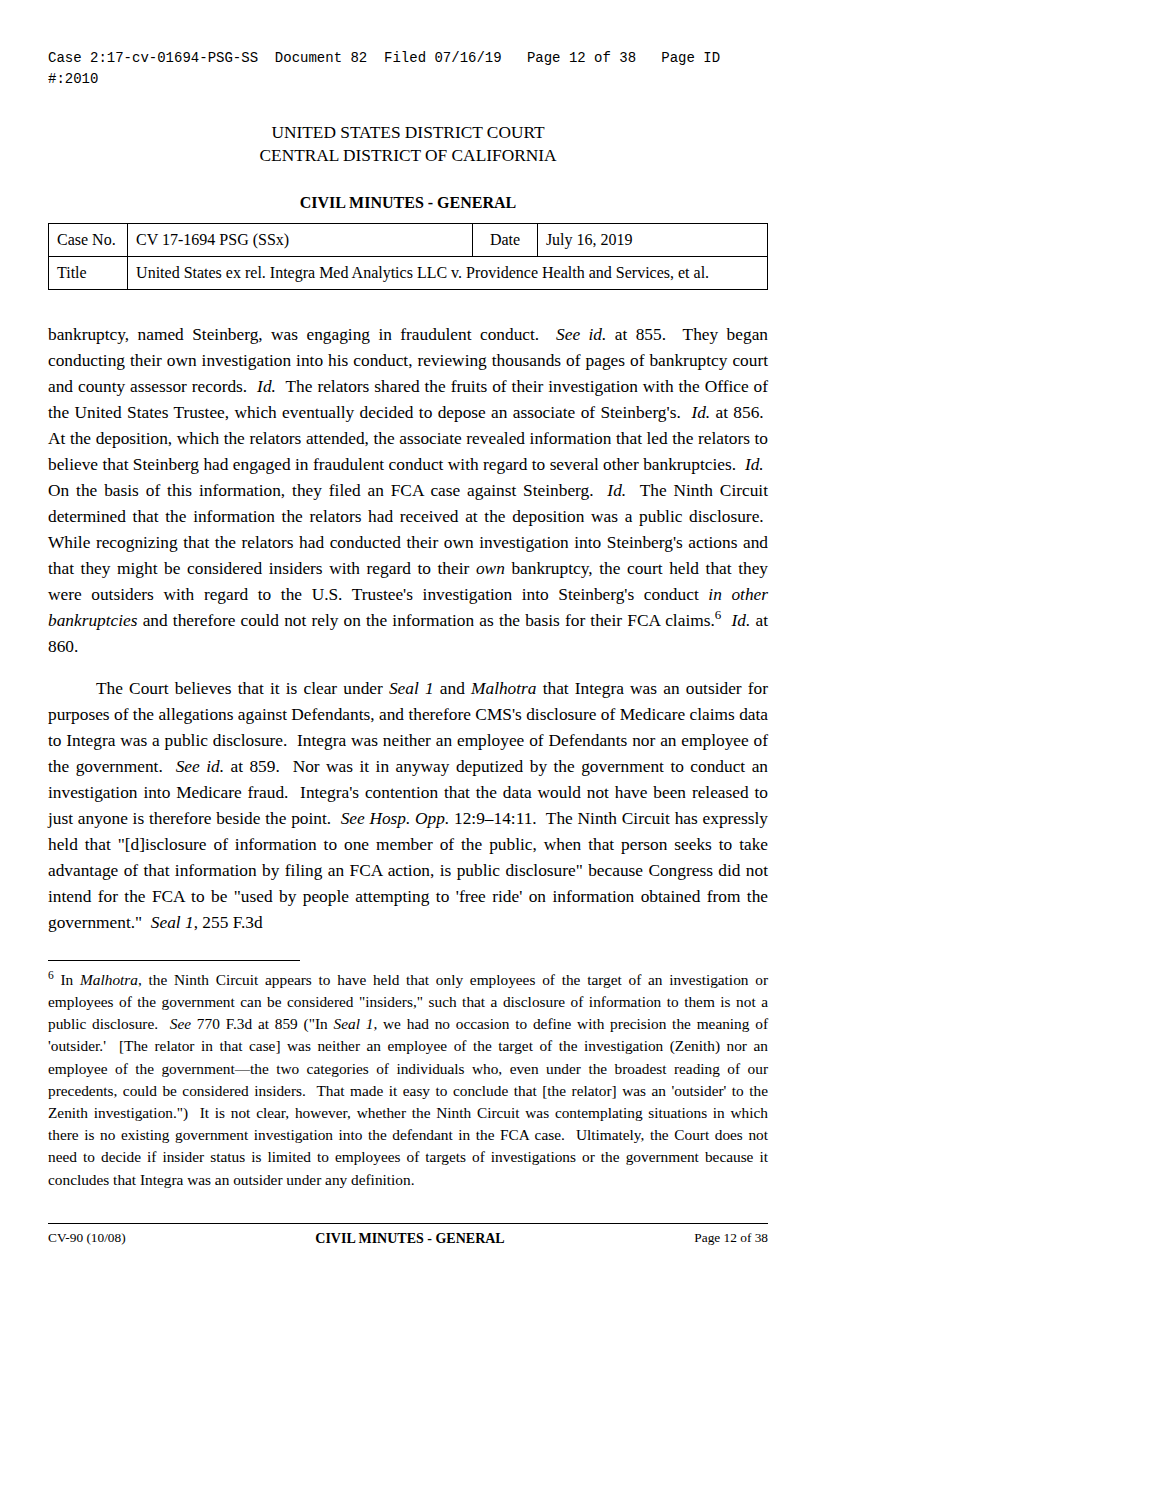Case 2:17-cv-01694-PSG-SS Document 82 Filed 07/16/19 Page 12 of 38 Page ID #:2010
UNITED STATES DISTRICT COURT
CENTRAL DISTRICT OF CALIFORNIA
CIVIL MINUTES - GENERAL
| Case No. | CV 17-1694 PSG (SSx) | Date | July 16, 2019 |
| Title | United States ex rel. Integra Med Analytics LLC v. Providence Health and Services, et al. |
bankruptcy, named Steinberg, was engaging in fraudulent conduct. See id. at 855. They began conducting their own investigation into his conduct, reviewing thousands of pages of bankruptcy court and county assessor records. Id. The relators shared the fruits of their investigation with the Office of the United States Trustee, which eventually decided to depose an associate of Steinberg's. Id. at 856. At the deposition, which the relators attended, the associate revealed information that led the relators to believe that Steinberg had engaged in fraudulent conduct with regard to several other bankruptcies. Id. On the basis of this information, they filed an FCA case against Steinberg. Id. The Ninth Circuit determined that the information the relators had received at the deposition was a public disclosure. While recognizing that the relators had conducted their own investigation into Steinberg's actions and that they might be considered insiders with regard to their own bankruptcy, the court held that they were outsiders with regard to the U.S. Trustee's investigation into Steinberg's conduct in other bankruptcies and therefore could not rely on the information as the basis for their FCA claims.6 Id. at 860.
The Court believes that it is clear under Seal 1 and Malhotra that Integra was an outsider for purposes of the allegations against Defendants, and therefore CMS's disclosure of Medicare claims data to Integra was a public disclosure. Integra was neither an employee of Defendants nor an employee of the government. See id. at 859. Nor was it in anyway deputized by the government to conduct an investigation into Medicare fraud. Integra's contention that the data would not have been released to just anyone is therefore beside the point. See Hosp. Opp. 12:9–14:11. The Ninth Circuit has expressly held that "[d]isclosure of information to one member of the public, when that person seeks to take advantage of that information by filing an FCA action, is public disclosure" because Congress did not intend for the FCA to be "used by people attempting to 'free ride' on information obtained from the government." Seal 1, 255 F.3d
6 In Malhotra, the Ninth Circuit appears to have held that only employees of the target of an investigation or employees of the government can be considered "insiders," such that a disclosure of information to them is not a public disclosure. See 770 F.3d at 859 ("In Seal 1, we had no occasion to define with precision the meaning of 'outsider.' [The relator in that case] was neither an employee of the target of the investigation (Zenith) nor an employee of the government—the two categories of individuals who, even under the broadest reading of our precedents, could be considered insiders. That made it easy to conclude that [the relator] was an 'outsider' to the Zenith investigation.") It is not clear, however, whether the Ninth Circuit was contemplating situations in which there is no existing government investigation into the defendant in the FCA case. Ultimately, the Court does not need to decide if insider status is limited to employees of targets of investigations or the government because it concludes that Integra was an outsider under any definition.
CV-90 (10/08) CIVIL MINUTES - GENERAL Page 12 of 38